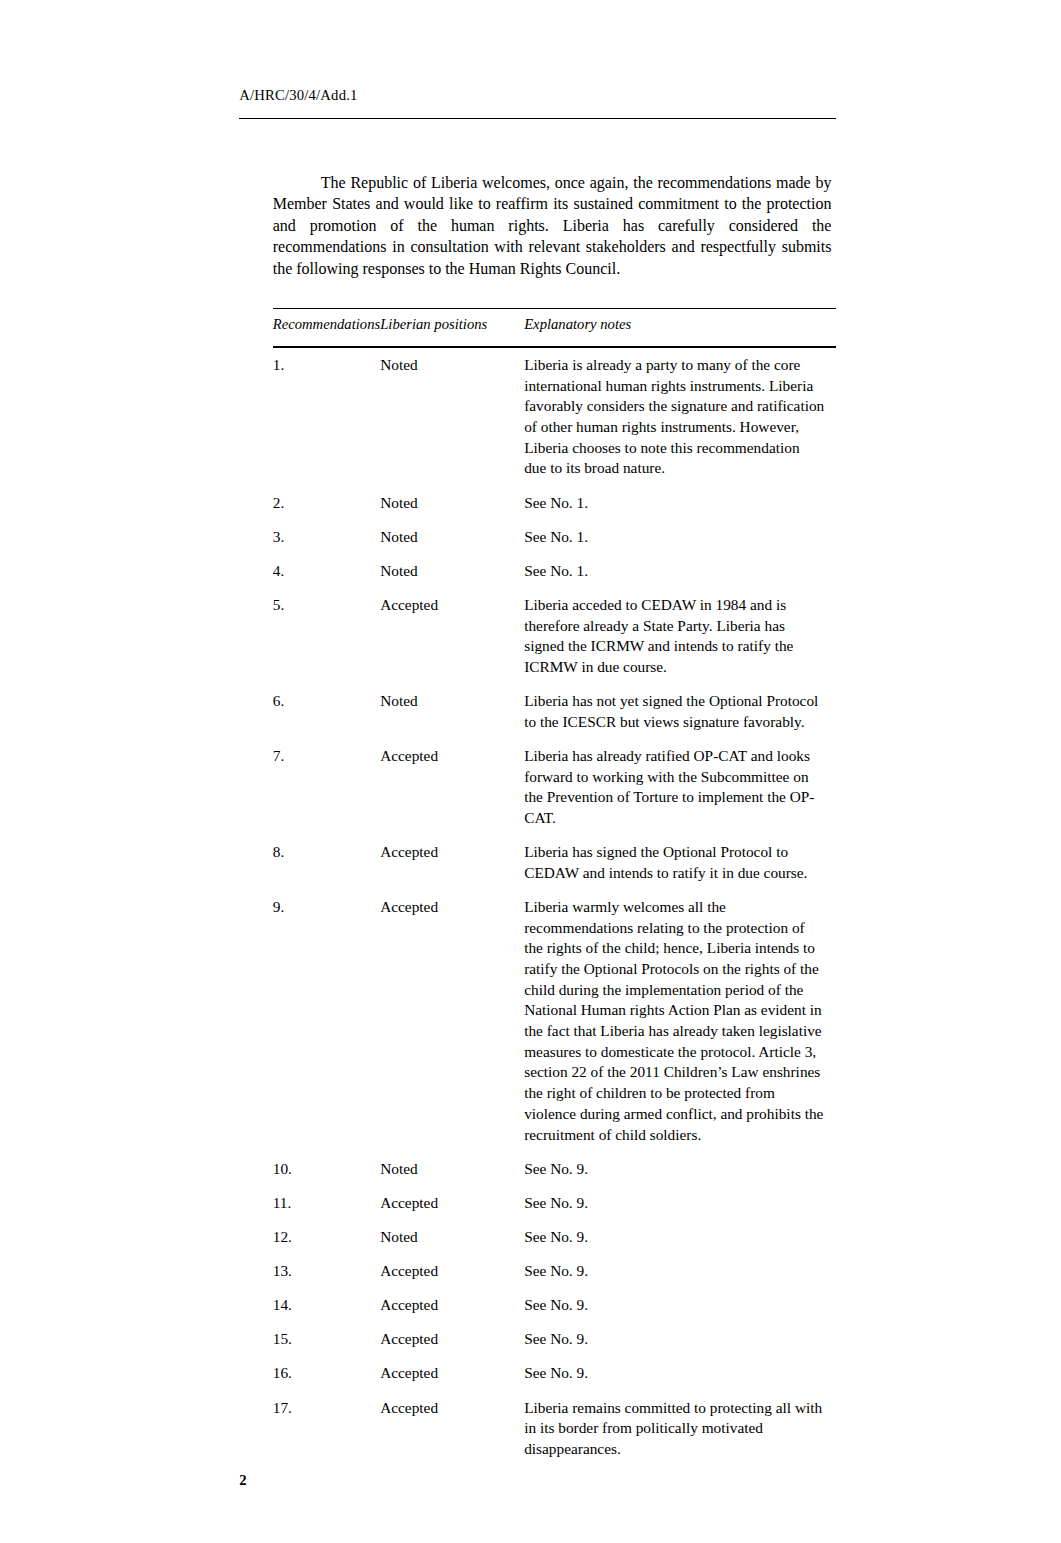A/HRC/30/4/Add.1
The Republic of Liberia welcomes, once again, the recommendations made by Member States and would like to reaffirm its sustained commitment to the protection and promotion of the human rights. Liberia has carefully considered the recommendations in consultation with relevant stakeholders and respectfully submits the following responses to the Human Rights Council.
| Recommendations | Liberian positions | Explanatory notes |
| --- | --- | --- |
| 1. | Noted | Liberia is already a party to many of the core international human rights instruments. Liberia favorably considers the signature and ratification of other human rights instruments. However, Liberia chooses to note this recommendation due to its broad nature. |
| 2. | Noted | See No. 1. |
| 3. | Noted | See No. 1. |
| 4. | Noted | See No. 1. |
| 5. | Accepted | Liberia acceded to CEDAW in 1984 and is therefore already a State Party. Liberia has signed the ICRMW and intends to ratify the ICRMW in due course. |
| 6. | Noted | Liberia has not yet signed the Optional Protocol to the ICESCR but views signature favorably. |
| 7. | Accepted | Liberia has already ratified OP-CAT and looks forward to working with the Subcommittee on the Prevention of Torture to implement the OP-CAT. |
| 8. | Accepted | Liberia has signed the Optional Protocol to CEDAW and intends to ratify it in due course. |
| 9. | Accepted | Liberia warmly welcomes all the recommendations relating to the protection of the rights of the child; hence, Liberia intends to ratify the Optional Protocols on the rights of the child during the implementation period of the National Human rights Action Plan as evident in the fact that Liberia has already taken legislative measures to domesticate the protocol. Article 3, section 22 of the 2011 Children’s Law enshrines the right of children to be protected from violence during armed conflict, and prohibits the recruitment of child soldiers. |
| 10. | Noted | See No. 9. |
| 11. | Accepted | See No. 9. |
| 12. | Noted | See No. 9. |
| 13. | Accepted | See No. 9. |
| 14. | Accepted | See No. 9. |
| 15. | Accepted | See No. 9. |
| 16. | Accepted | See No. 9. |
| 17. | Accepted | Liberia remains committed to protecting all with in its border from politically motivated disappearances. |
2